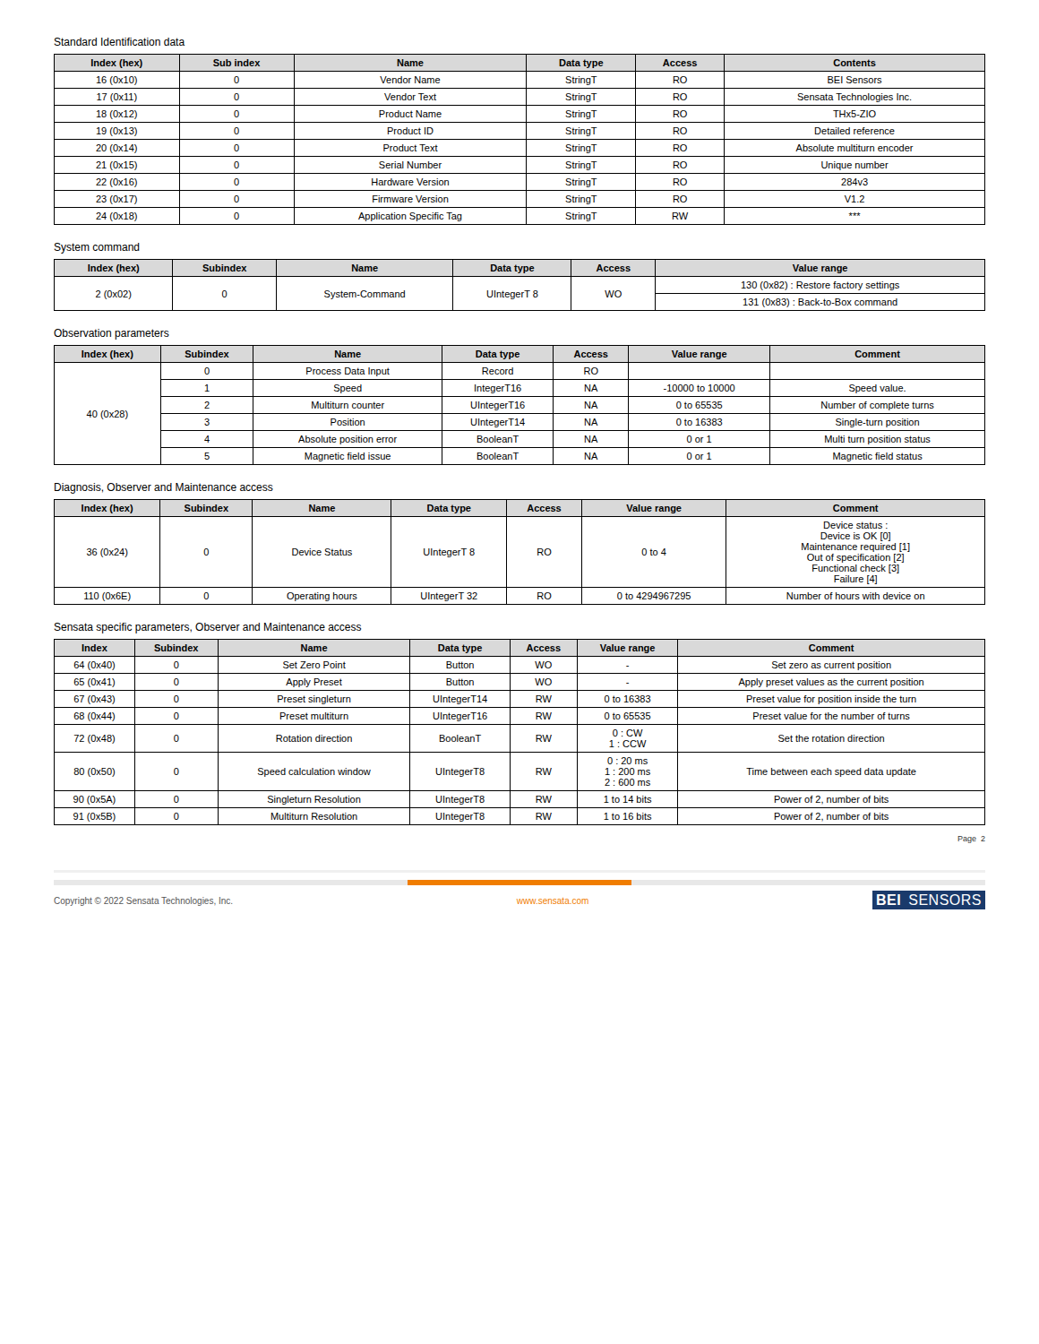Standard Identification data
| Index (hex) | Sub index | Name | Data type | Access | Contents |
| --- | --- | --- | --- | --- | --- |
| 16 (0x10) | 0 | Vendor Name | StringT | RO | BEI Sensors |
| 17 (0x11) | 0 | Vendor Text | StringT | RO | Sensata Technologies Inc. |
| 18 (0x12) | 0 | Product Name | StringT | RO | THx5-ZIO |
| 19 (0x13) | 0 | Product ID | StringT | RO | Detailed reference |
| 20 (0x14) | 0 | Product Text | StringT | RO | Absolute multiturn encoder |
| 21 (0x15) | 0 | Serial Number | StringT | RO | Unique number |
| 22 (0x16) | 0 | Hardware Version | StringT | RO | 284v3 |
| 23 (0x17) | 0 | Firmware Version | StringT | RO | V1.2 |
| 24 (0x18) | 0 | Application Specific Tag | StringT | RW | *** |
System command
| Index (hex) | Subindex | Name | Data type | Access | Value range |
| --- | --- | --- | --- | --- | --- |
| 2 (0x02) | 0 | System-Command | UIntegerT 8 | WO | 130 (0x82) : Restore factory settings |
| 131 (0x83) : Back-to-Box command |
Observation parameters
| Index (hex) | Subindex | Name | Data type | Access | Value range | Comment |
| --- | --- | --- | --- | --- | --- | --- |
| 40 (0x28) | 0 | Process Data Input | Record | RO | | |
| 1 | Speed | IntegerT16 | NA | -10000 to 10000 | Speed value. |
| 2 | Multiturn counter | UIntegerT16 | NA | 0 to 65535 | Number of complete turns |
| 3 | Position | UIntegerT14 | NA | 0 to 16383 | Single-turn position |
| 4 | Absolute position error | BooleanT | NA | 0 or 1 | Multi turn position status |
| 5 | Magnetic field issue | BooleanT | NA | 0 or 1 | Magnetic field status |
Diagnosis, Observer and Maintenance access
| Index (hex) | Subindex | Name | Data type | Access | Value range | Comment |
| --- | --- | --- | --- | --- | --- | --- |
| 36 (0x24) | 0 | Device Status | UIntegerT 8 | RO | 0 to 4 | Device status : Device is OK [0] Maintenance required [1] Out of specification [2] Functional check [3] Failure [4] |
| 110 (0x6E) | 0 | Operating hours | UIntegerT 32 | RO | 0 to 4294967295 | Number of hours with device on |
Sensata specific parameters, Observer and Maintenance access
| Index | Subindex | Name | Data type | Access | Value range | Comment |
| --- | --- | --- | --- | --- | --- | --- |
| 64 (0x40) | 0 | Set Zero Point | Button | WO | - | Set zero as current position |
| 65 (0x41) | 0 | Apply Preset | Button | WO | - | Apply preset values as the current position |
| 67 (0x43) | 0 | Preset singleturn | UIntegerT14 | RW | 0 to 16383 | Preset value for position inside the turn |
| 68 (0x44) | 0 | Preset multiturn | UIntegerT16 | RW | 0 to 65535 | Preset value for the number of turns |
| 72 (0x48) | 0 | Rotation direction | BooleanT | RW | 0 : CW 1 : CCW | Set the rotation direction |
| 80 (0x50) | 0 | Speed calculation window | UIntegerT8 | RW | 0 : 20 ms 1 : 200 ms 2 : 600 ms | Time between each speed data update |
| 90 (0x5A) | 0 | Singleturn Resolution | UIntegerT8 | RW | 1 to 14 bits | Power of 2, number of bits |
| 91 (0x5B) | 0 | Multiturn Resolution | UIntegerT8 | RW | 1 to 16 bits | Power of 2, number of bits |
Page 2
Copyright © 2022 Sensata Technologies, Inc. www.sensata.com BEI SENSORS